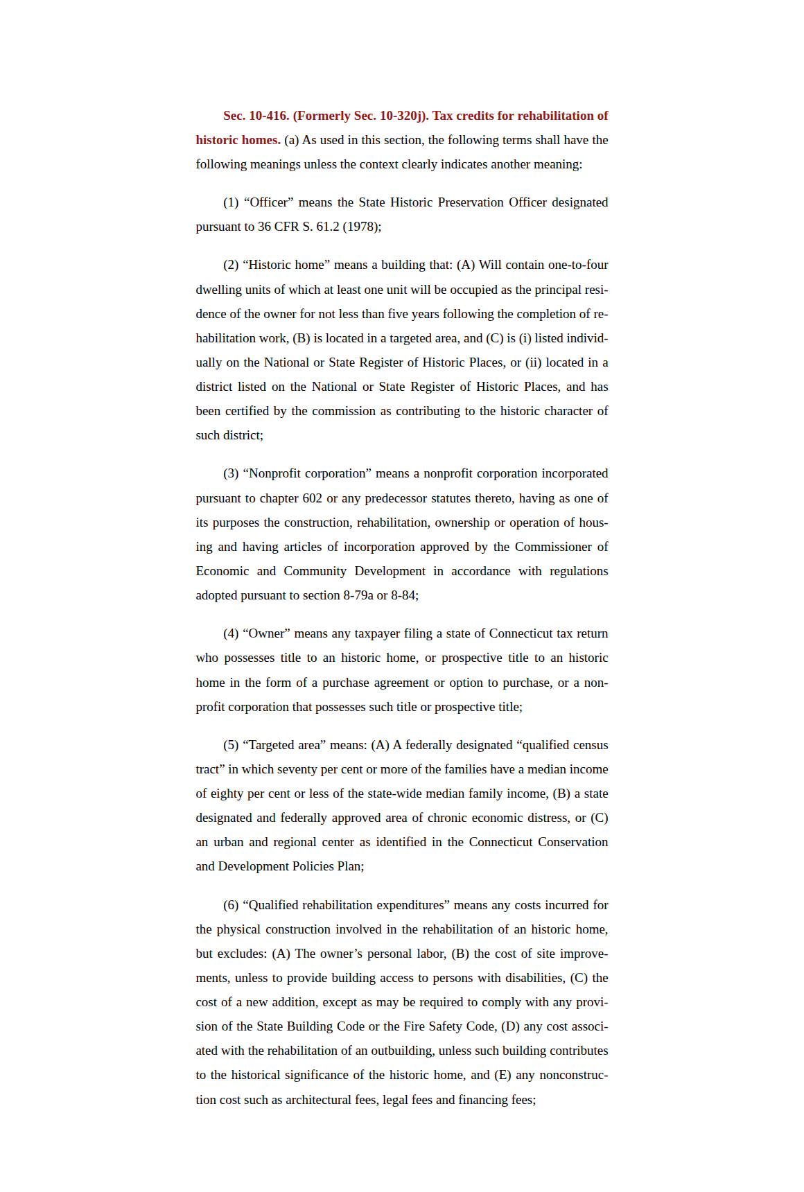Sec. 10-416. (Formerly Sec. 10-320j). Tax credits for rehabilitation of historic homes. (a) As used in this section, the following terms shall have the following meanings unless the context clearly indicates another meaning:
(1) “Officer” means the State Historic Preservation Officer designated pursuant to 36 CFR S. 61.2 (1978);
(2) “Historic home” means a building that: (A) Will contain one-to-four dwelling units of which at least one unit will be occupied as the principal residence of the owner for not less than five years following the completion of rehabilitation work, (B) is located in a targeted area, and (C) is (i) listed individually on the National or State Register of Historic Places, or (ii) located in a district listed on the National or State Register of Historic Places, and has been certified by the commission as contributing to the historic character of such district;
(3) “Nonprofit corporation” means a nonprofit corporation incorporated pursuant to chapter 602 or any predecessor statutes thereto, having as one of its purposes the construction, rehabilitation, ownership or operation of housing and having articles of incorporation approved by the Commissioner of Economic and Community Development in accordance with regulations adopted pursuant to section 8-79a or 8-84;
(4) “Owner” means any taxpayer filing a state of Connecticut tax return who possesses title to an historic home, or prospective title to an historic home in the form of a purchase agreement or option to purchase, or a nonprofit corporation that possesses such title or prospective title;
(5) “Targeted area” means: (A) A federally designated “qualified census tract” in which seventy per cent or more of the families have a median income of eighty per cent or less of the state-wide median family income, (B) a state designated and federally approved area of chronic economic distress, or (C) an urban and regional center as identified in the Connecticut Conservation and Development Policies Plan;
(6) “Qualified rehabilitation expenditures” means any costs incurred for the physical construction involved in the rehabilitation of an historic home, but excludes: (A) The owner’s personal labor, (B) the cost of site improvements, unless to provide building access to persons with disabilities, (C) the cost of a new addition, except as may be required to comply with any provision of the State Building Code or the Fire Safety Code, (D) any cost associated with the rehabilitation of an outbuilding, unless such building contributes to the historical significance of the historic home, and (E) any nonconstruction cost such as architectural fees, legal fees and financing fees;